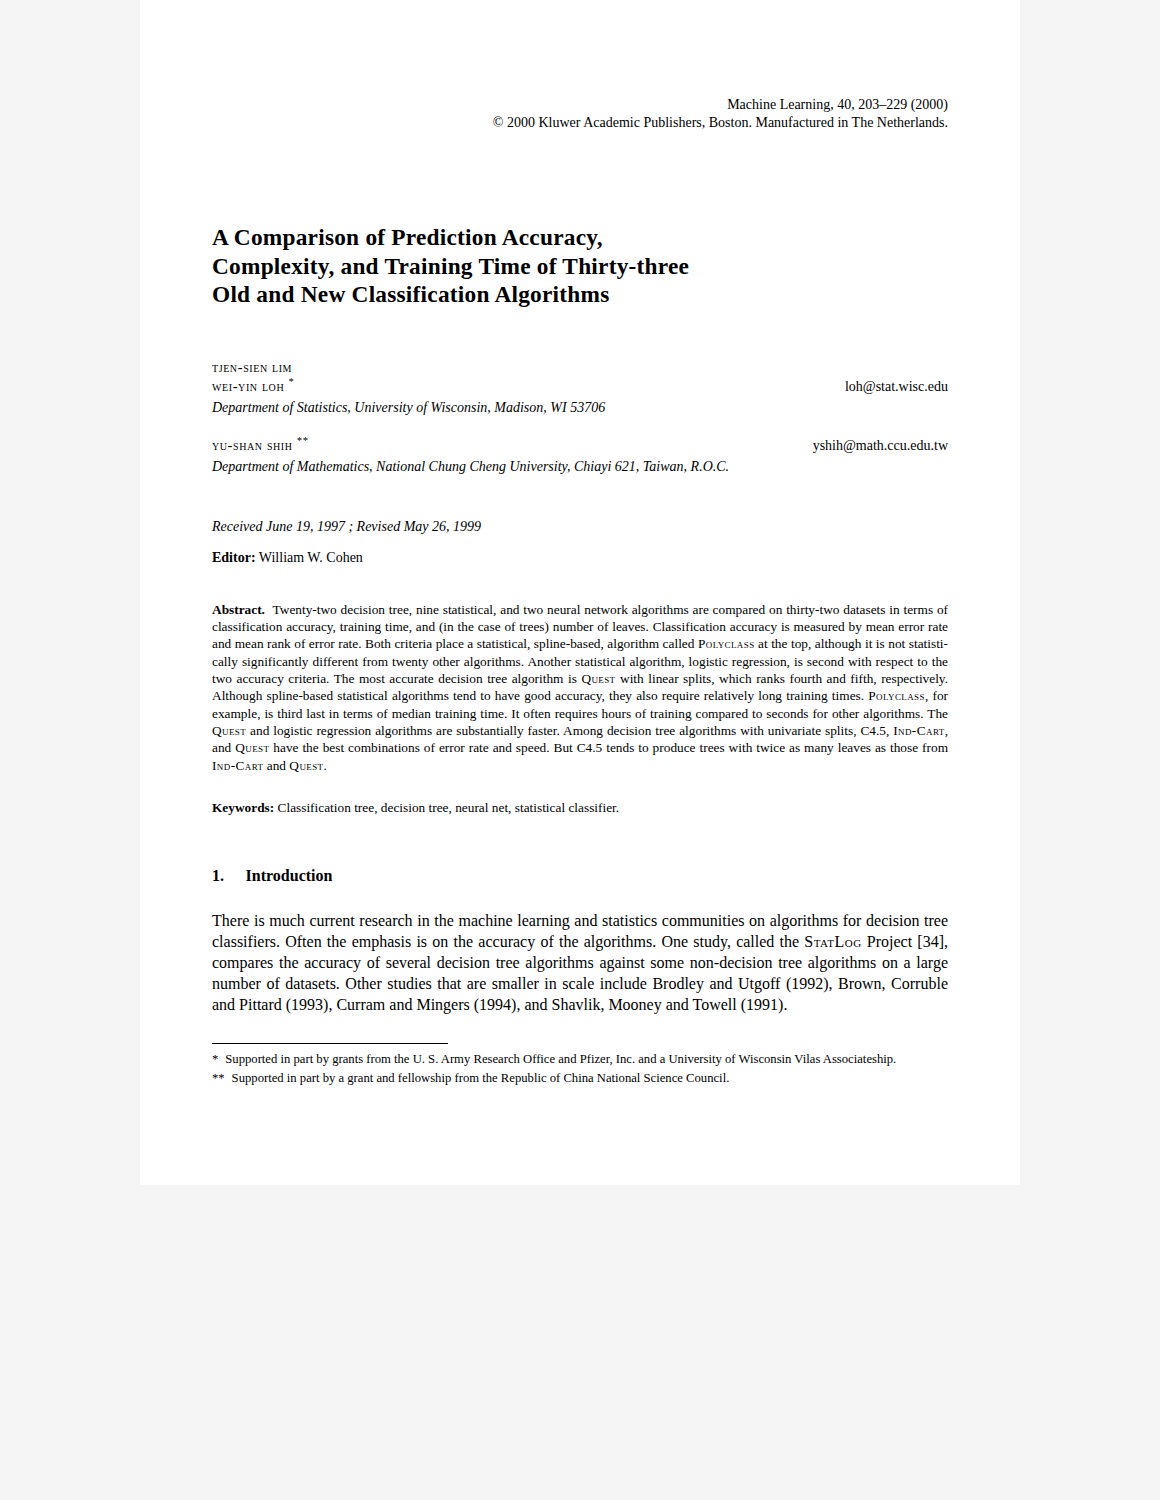Machine Learning, 40, 203–229 (2000)
© 2000 Kluwer Academic Publishers, Boston. Manufactured in The Netherlands.
A Comparison of Prediction Accuracy,
Complexity, and Training Time of Thirty-three
Old and New Classification Algorithms
tjen-sien lim
wei-yin loh *loh@stat.wisc.edu
Department of Statistics, University of Wisconsin, Madison, WI 53706
yu-shan shih **yshih@math.ccu.edu.tw
Department of Mathematics, National Chung Cheng University, Chiayi 621, Taiwan, R.O.C.
Received June 19, 1997 ; Revised May 26, 1999
Editor: William W. Cohen
Abstract. Twenty-two decision tree, nine statistical, and two neural network algorithms are compared on thirty-two datasets in terms of classification accuracy, training time, and (in the case of trees) number of leaves. Classification accuracy is measured by mean error rate and mean rank of error rate. Both criteria place a statistical, spline-based, algorithm called Polyclass at the top, although it is not statistically significantly different from twenty other algorithms. Another statistical algorithm, logistic regression, is second with respect to the two accuracy criteria. The most accurate decision tree algorithm is Quest with linear splits, which ranks fourth and fifth, respectively. Although spline-based statistical algorithms tend to have good accuracy, they also require relatively long training times. Polyclass, for example, is third last in terms of median training time. It often requires hours of training compared to seconds for other algorithms. The Quest and logistic regression algorithms are substantially faster. Among decision tree algorithms with univariate splits, C4.5, Ind-Cart, and Quest have the best combinations of error rate and speed. But C4.5 tends to produce trees with twice as many leaves as those from Ind-Cart and Quest.
Keywords: Classification tree, decision tree, neural net, statistical classifier.
1. Introduction
There is much current research in the machine learning and statistics communities on algorithms for decision tree classifiers. Often the emphasis is on the accuracy of the algorithms. One study, called the StatLog Project [34], compares the accuracy of several decision tree algorithms against some non-decision tree algorithms on a large number of datasets. Other studies that are smaller in scale include Brodley and Utgoff (1992), Brown, Corruble and Pittard (1993), Curram and Mingers (1994), and Shavlik, Mooney and Towell (1991).
*Supported in part by grants from the U. S. Army Research Office and Pfizer, Inc. and a University of Wisconsin Vilas Associateship.
**Supported in part by a grant and fellowship from the Republic of China National Science Council.